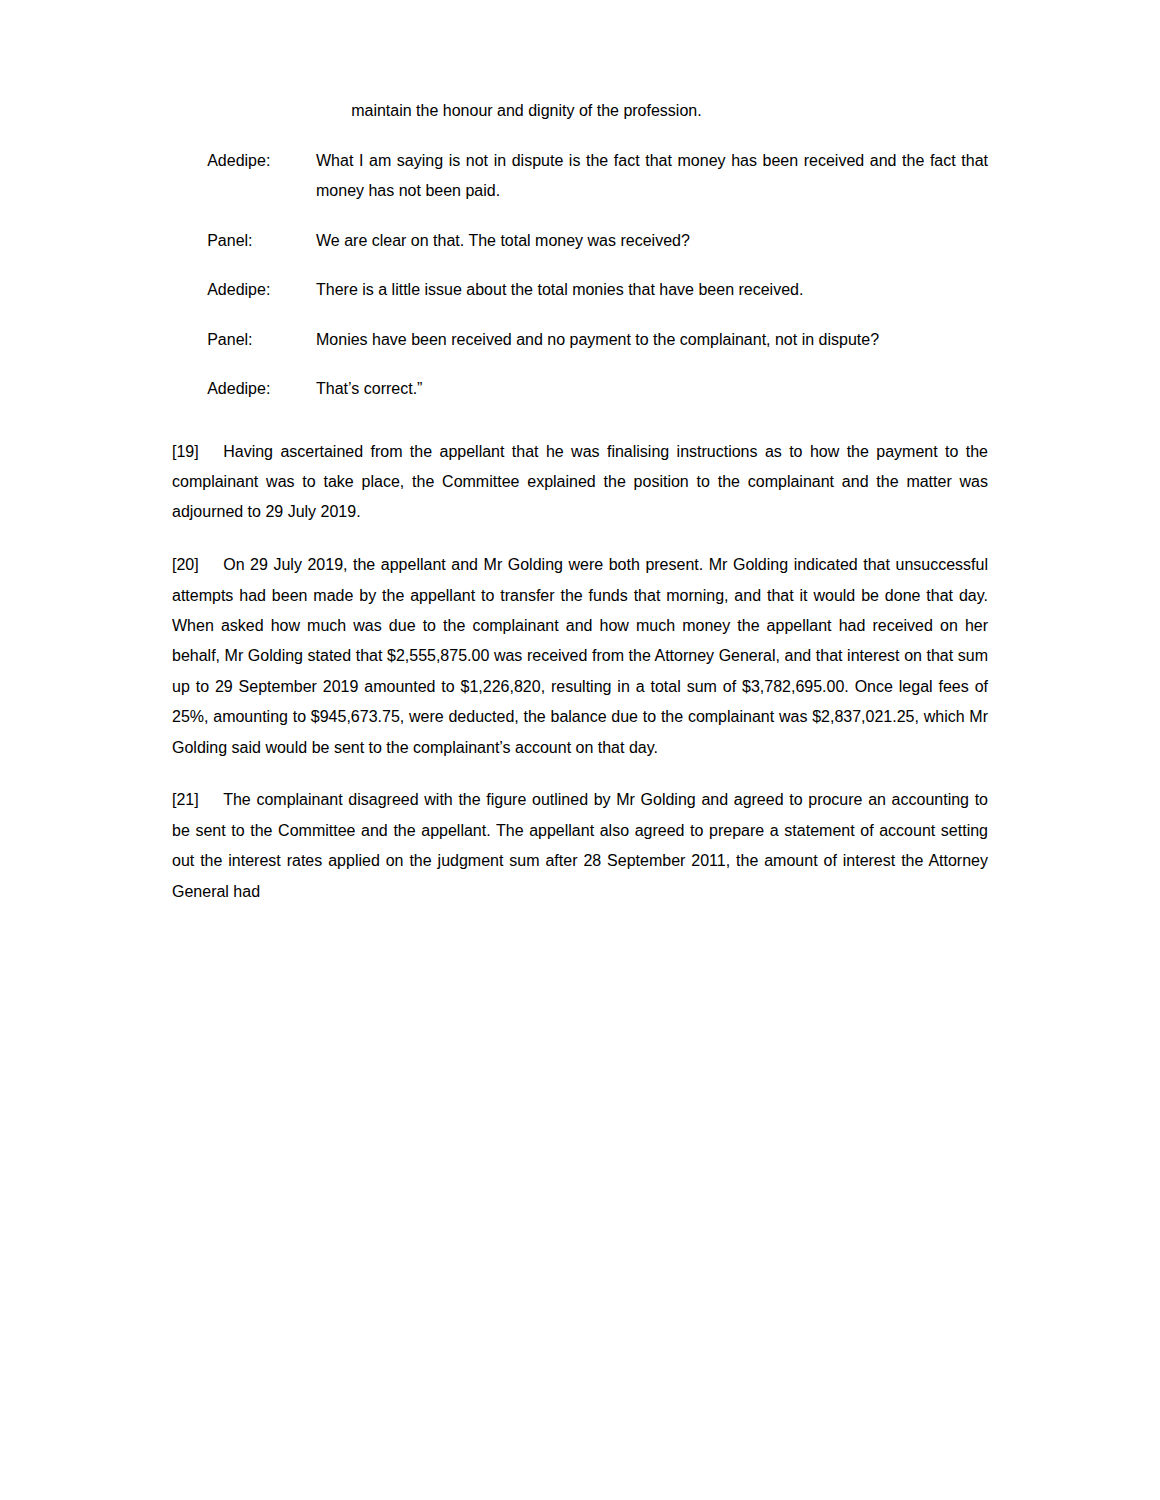maintain the honour and dignity of the profession.
Adedipe:
What I am saying is not in dispute is the fact that money has been received and the fact that money has not been paid.
Panel:
We are clear on that. The total money was received?
Adedipe:
There is a little issue about the total monies that have been received.
Panel:
Monies have been received and no payment to the complainant, not in dispute?
Adedipe:
That’s correct.”
[19] Having ascertained from the appellant that he was finalising instructions as to how the payment to the complainant was to take place, the Committee explained the position to the complainant and the matter was adjourned to 29 July 2019.
[20] On 29 July 2019, the appellant and Mr Golding were both present. Mr Golding indicated that unsuccessful attempts had been made by the appellant to transfer the funds that morning, and that it would be done that day. When asked how much was due to the complainant and how much money the appellant had received on her behalf, Mr Golding stated that $2,555,875.00 was received from the Attorney General, and that interest on that sum up to 29 September 2019 amounted to $1,226,820, resulting in a total sum of $3,782,695.00. Once legal fees of 25%, amounting to $945,673.75, were deducted, the balance due to the complainant was $2,837,021.25, which Mr Golding said would be sent to the complainant’s account on that day.
[21] The complainant disagreed with the figure outlined by Mr Golding and agreed to procure an accounting to be sent to the Committee and the appellant. The appellant also agreed to prepare a statement of account setting out the interest rates applied on the judgment sum after 28 September 2011, the amount of interest the Attorney General had